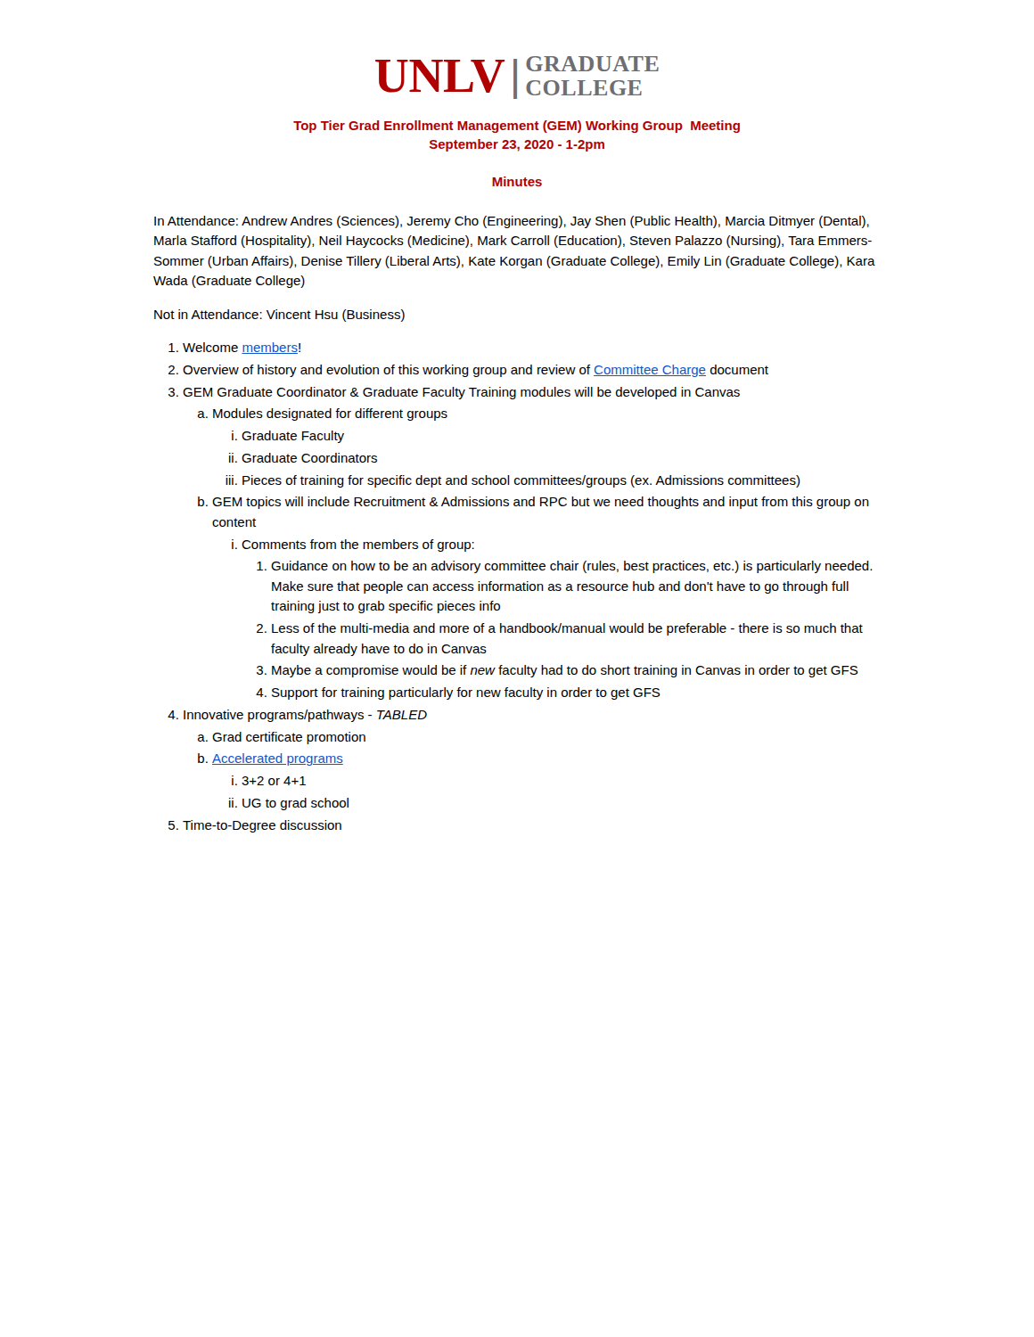UNLV|GRADUATE
COLLEGE
Top Tier Grad Enrollment Management (GEM) Working Group Meeting
September 23, 2020 - 1-2pm
Minutes
In Attendance: Andrew Andres (Sciences), Jeremy Cho (Engineering), Jay Shen (Public Health), Marcia Ditmyer (Dental), Marla Stafford (Hospitality), Neil Haycocks (Medicine), Mark Carroll (Education), Steven Palazzo (Nursing), Tara Emmers-Sommer (Urban Affairs), Denise Tillery (Liberal Arts), Kate Korgan (Graduate College), Emily Lin (Graduate College), Kara Wada (Graduate College)
Not in Attendance: Vincent Hsu (Business)
Welcome members!
Overview of history and evolution of this working group and review of Committee Charge document
GEM Graduate Coordinator & Graduate Faculty Training modules will be developed in Canvas
Modules designated for different groups
Graduate Faculty
Graduate Coordinators
Pieces of training for specific dept and school committees/groups (ex. Admissions committees)
GEM topics will include Recruitment & Admissions and RPC but we need thoughts and input from this group on content
Comments from the members of group:
Guidance on how to be an advisory committee chair (rules, best practices, etc.) is particularly needed. Make sure that people can access information as a resource hub and don't have to go through full training just to grab specific pieces info
Less of the multi-media and more of a handbook/manual would be preferable - there is so much that faculty already have to do in Canvas
Maybe a compromise would be if new faculty had to do short training in Canvas in order to get GFS
Support for training particularly for new faculty in order to get GFS
Innovative programs/pathways - TABLED
Grad certificate promotion
Accelerated programs
3+2 or 4+1
UG to grad school
Time-to-Degree discussion